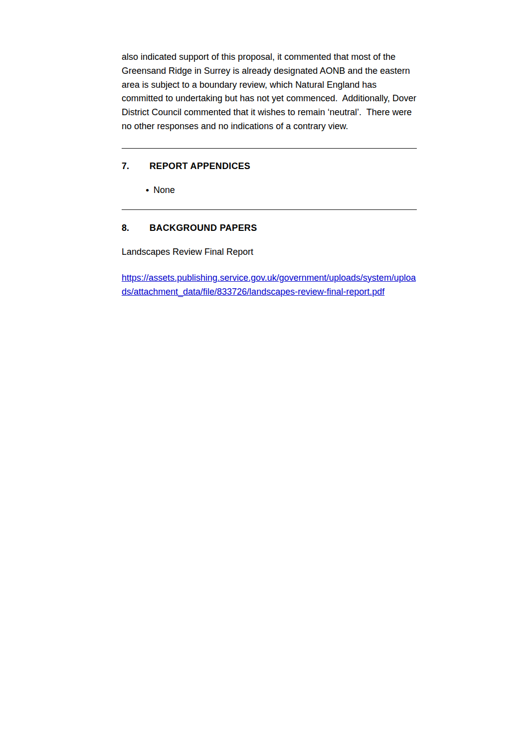also indicated support of this proposal, it commented that most of the Greensand Ridge in Surrey is already designated AONB and the eastern area is subject to a boundary review, which Natural England has committed to undertaking but has not yet commenced. Additionally, Dover District Council commented that it wishes to remain ‘neutral’. There were no other responses and no indications of a contrary view.
7. REPORT APPENDICES
None
8. BACKGROUND PAPERS
Landscapes Review Final Report
https://assets.publishing.service.gov.uk/government/uploads/system/uploads/attachment_data/file/833726/landscapes-review-final-report.pdf